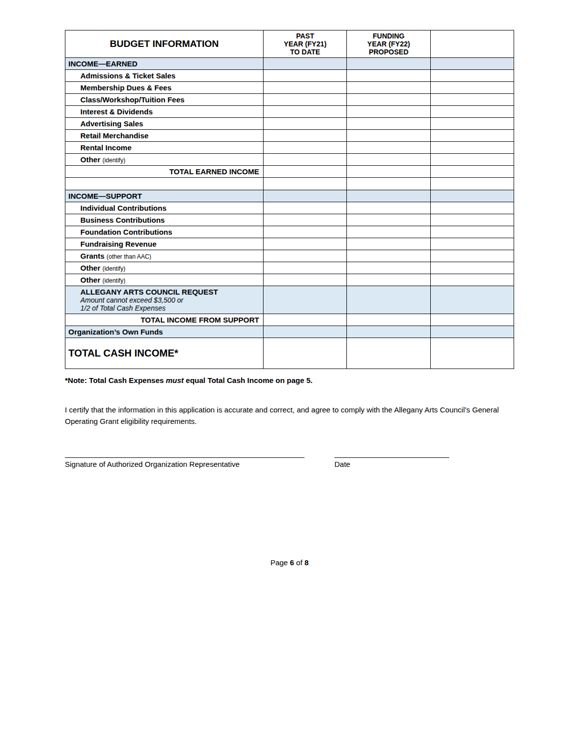| BUDGET INFORMATION | PAST YEAR (FY21) TO DATE | FUNDING YEAR (FY22) PROPOSED | |
| INCOME—EARNED | | | |
| Admissions & Ticket Sales | | | |
| Membership Dues & Fees | | | |
| Class/Workshop/Tuition Fees | | | |
| Interest & Dividends | | | |
| Advertising Sales | | | |
| Retail Merchandise | | | |
| Rental Income | | | |
| Other (identify) | | | |
| TOTAL EARNED INCOME | | | |
| INCOME—SUPPORT | | | |
| Individual Contributions | | | |
| Business Contributions | | | |
| Foundation Contributions | | | |
| Fundraising Revenue | | | |
| Grants (other than AAC) | | | |
| Other (identify) | | | |
| Other (identify) | | | |
| ALLEGANY ARTS COUNCIL REQUEST Amount cannot exceed $3,500 or 1/2 of Total Cash Expenses | | | |
| TOTAL INCOME FROM SUPPORT | | | |
| Organization’s Own Funds | | | |
| TOTAL CASH INCOME* | | | |
*Note: Total Cash Expenses must equal Total Cash Income on page 5.
I certify that the information in this application is accurate and correct, and agree to comply with the Allegany Arts Council’s General Operating Grant eligibility requirements.
Signature of Authorized Organization Representative
Date
Page 6 of 8